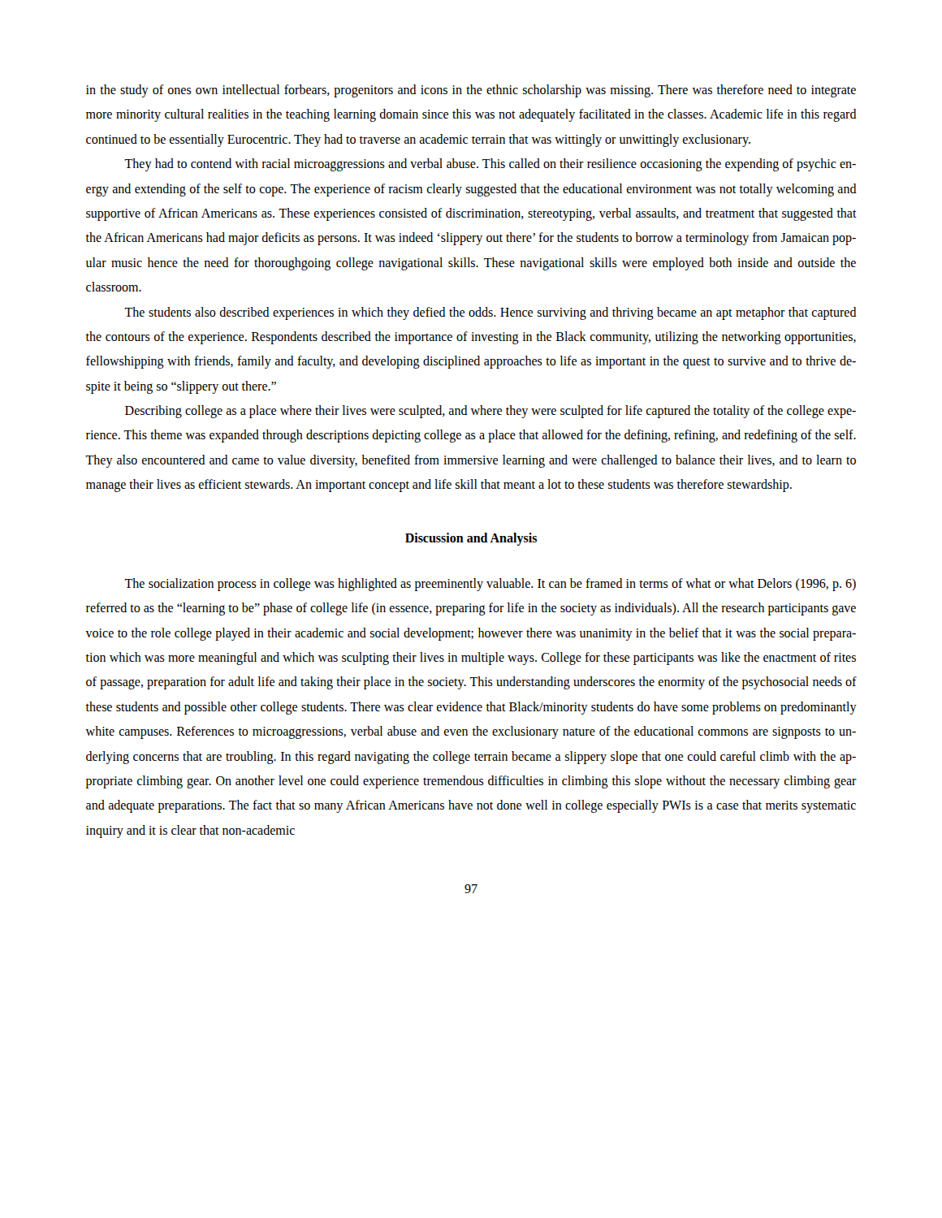in the study of ones own intellectual forbears, progenitors and icons in the ethnic scholarship was missing. There was therefore need to integrate more minority cultural realities in the teaching learning domain since this was not adequately facilitated in the classes. Academic life in this regard continued to be essentially Eurocentric. They had to traverse an academic terrain that was wittingly or unwittingly exclusionary.
They had to contend with racial microaggressions and verbal abuse. This called on their resilience occasioning the expending of psychic energy and extending of the self to cope. The experience of racism clearly suggested that the educational environment was not totally welcoming and supportive of African Americans as. These experiences consisted of discrimination, stereotyping, verbal assaults, and treatment that suggested that the African Americans had major deficits as persons. It was indeed ‘slippery out there’ for the students to borrow a terminology from Jamaican popular music hence the need for thoroughgoing college navigational skills. These navigational skills were employed both inside and outside the classroom.
The students also described experiences in which they defied the odds. Hence surviving and thriving became an apt metaphor that captured the contours of the experience. Respondents described the importance of investing in the Black community, utilizing the networking opportunities, fellowshipping with friends, family and faculty, and developing disciplined approaches to life as important in the quest to survive and to thrive despite it being so “slippery out there.”
Describing college as a place where their lives were sculpted, and where they were sculpted for life captured the totality of the college experience. This theme was expanded through descriptions depicting college as a place that allowed for the defining, refining, and redefining of the self. They also encountered and came to value diversity, benefited from immersive learning and were challenged to balance their lives, and to learn to manage their lives as efficient stewards. An important concept and life skill that meant a lot to these students was therefore stewardship.
Discussion and Analysis
The socialization process in college was highlighted as preeminently valuable. It can be framed in terms of what or what Delors (1996, p. 6) referred to as the “learning to be” phase of college life (in essence, preparing for life in the society as individuals). All the research participants gave voice to the role college played in their academic and social development; however there was unanimity in the belief that it was the social preparation which was more meaningful and which was sculpting their lives in multiple ways. College for these participants was like the enactment of rites of passage, preparation for adult life and taking their place in the society. This understanding underscores the enormity of the psychosocial needs of these students and possible other college students. There was clear evidence that Black/minority students do have some problems on predominantly white campuses. References to microaggressions, verbal abuse and even the exclusionary nature of the educational commons are signposts to underlying concerns that are troubling. In this regard navigating the college terrain became a slippery slope that one could careful climb with the appropriate climbing gear. On another level one could experience tremendous difficulties in climbing this slope without the necessary climbing gear and adequate preparations. The fact that so many African Americans have not done well in college especially PWIs is a case that merits systematic inquiry and it is clear that non-academic
97